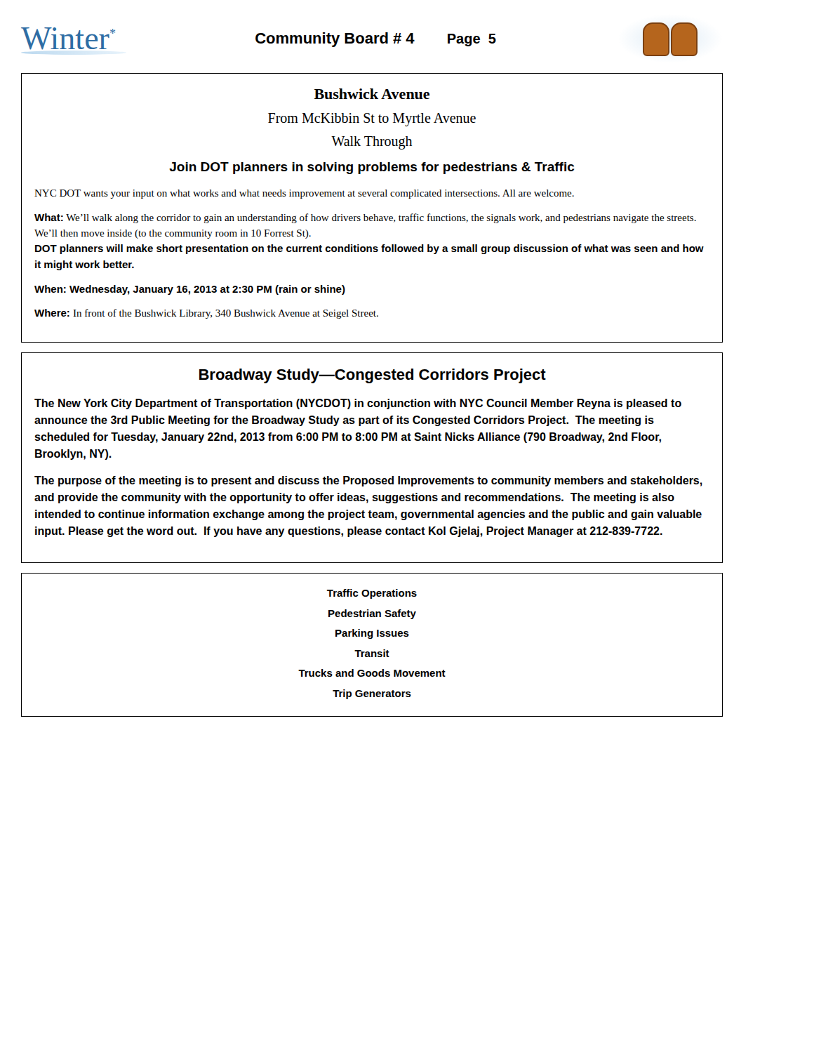Winter*
Community Board # 4 Page 5
Bushwick Avenue
From McKibbin St to Myrtle Avenue
Walk Through
Join DOT planners in solving problems for pedestrians & Traffic
NYC DOT wants your input on what works and what needs improvement at several complicated intersections. All are welcome.
What: We’ll walk along the corridor to gain an understanding of how drivers behave, traffic functions, the signals work, and pedestrians navigate the streets. We’ll then move inside (to the community room in 10 Forrest St).
DOT planners will make short presentation on the current conditions followed by a small group discussion of what was seen and how it might work better.
When: Wednesday, January 16, 2013 at 2:30 PM (rain or shine)
Where: In front of the Bushwick Library, 340 Bushwick Avenue at Seigel Street.
Broadway Study—Congested Corridors Project
The New York City Department of Transportation (NYCDOT) in conjunction with NYC Council Member Reyna is pleased to announce the 3rd Public Meeting for the Broadway Study as part of its Congested Corridors Project. The meeting is scheduled for Tuesday, January 22nd, 2013 from 6:00 PM to 8:00 PM at Saint Nicks Alliance (790 Broadway, 2nd Floor, Brooklyn, NY).
The purpose of the meeting is to present and discuss the Proposed Improvements to community members and stakeholders, and provide the community with the opportunity to offer ideas, suggestions and recommendations. The meeting is also intended to continue information exchange among the project team, governmental agencies and the public and gain valuable input. Please get the word out. If you have any questions, please contact Kol Gjelaj, Project Manager at 212-839-7722.
Traffic Operations
Pedestrian Safety
Parking Issues
Transit
Trucks and Goods Movement
Trip Generators